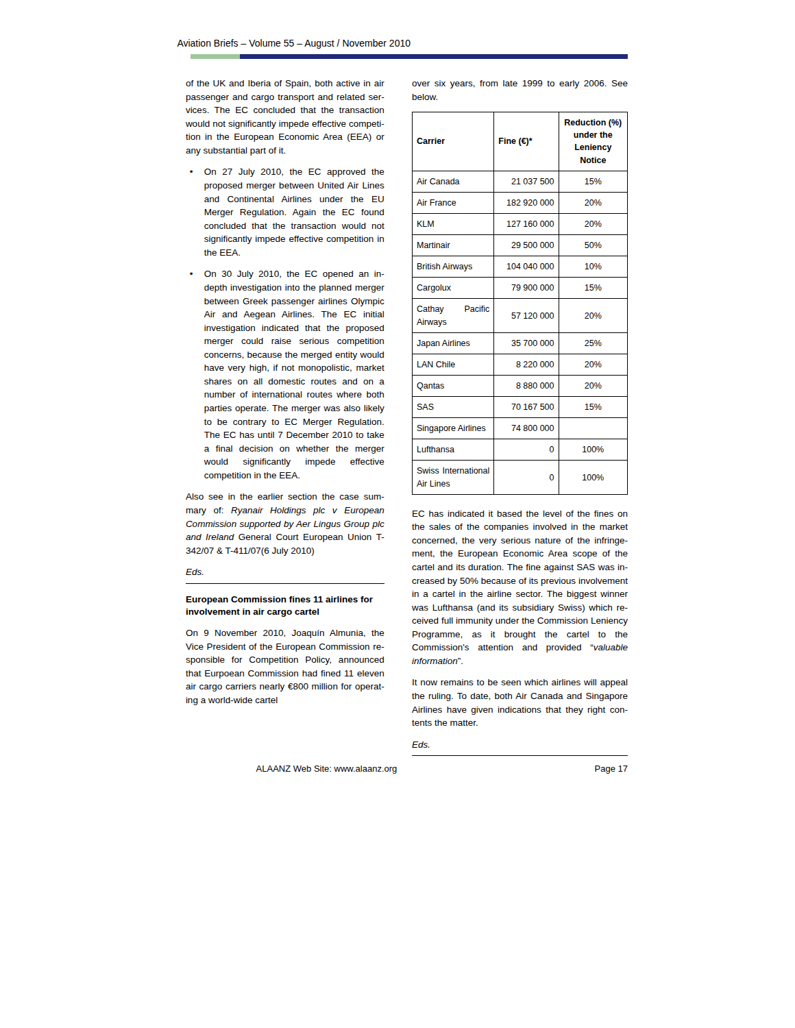Aviation Briefs – Volume 55 – August / November 2010
of the UK and Iberia of Spain, both active in air passenger and cargo transport and related services. The EC concluded that the transaction would not significantly impede effective competition in the European Economic Area (EEA) or any substantial part of it.
On 27 July 2010, the EC approved the proposed merger between United Air Lines and Continental Airlines under the EU Merger Regulation. Again the EC found concluded that the transaction would not significantly impede effective competition in the EEA.
On 30 July 2010, the EC opened an in-depth investigation into the planned merger between Greek passenger airlines Olympic Air and Aegean Airlines. The EC initial investigation indicated that the proposed merger could raise serious competition concerns, because the merged entity would have very high, if not monopolistic, market shares on all domestic routes and on a number of international routes where both parties operate. The merger was also likely to be contrary to EC Merger Regulation. The EC has until 7 December 2010 to take a final decision on whether the merger would significantly impede effective competition in the EEA.
Also see in the earlier section the case summary of: Ryanair Holdings plc v European Commission supported by Aer Lingus Group plc and Ireland General Court European Union T-342/07 & T-411/07(6 July 2010)
Eds.
European Commission fines 11 airlines for involvement in air cargo cartel
On 9 November 2010, Joaquín Almunia, the Vice President of the European Commission responsible for Competition Policy, announced that Eurpoean Commission had fined 11 eleven air cargo carriers nearly €800 million for operating a world-wide cartel
over six years, from late 1999 to early 2006. See below.
| Carrier | Fine (€)* | Reduction (%) under the Leniency Notice |
| --- | --- | --- |
| Air Canada | 21 037 500 | 15% |
| Air France | 182 920 000 | 20% |
| KLM | 127 160 000 | 20% |
| Martinair | 29 500 000 | 50% |
| British Airways | 104 040 000 | 10% |
| Cargolux | 79 900 000 | 15% |
| Cathay Pacific Airways | 57 120 000 | 20% |
| Japan Airlines | 35 700 000 | 25% |
| LAN Chile | 8 220 000 | 20% |
| Qantas | 8 880 000 | 20% |
| SAS | 70 167 500 | 15% |
| Singapore Airlines | 74 800 000 | |
| Lufthansa | 0 | 100% |
| Swiss International Air Lines | 0 | 100% |
EC has indicated it based the level of the fines on the sales of the companies involved in the market concerned, the very serious nature of the infringement, the European Economic Area scope of the cartel and its duration. The fine against SAS was increased by 50% because of its previous involvement in a cartel in the airline sector. The biggest winner was Lufthansa (and its subsidiary Swiss) which received full immunity under the Commission Leniency Programme, as it brought the cartel to the Commission's attention and provided “valuable information”.
It now remains to be seen which airlines will appeal the ruling. To date, both Air Canada and Singapore Airlines have given indications that they right contents the matter.
Eds.
ALAANZ Web Site: www.alaanz.org
Page 17